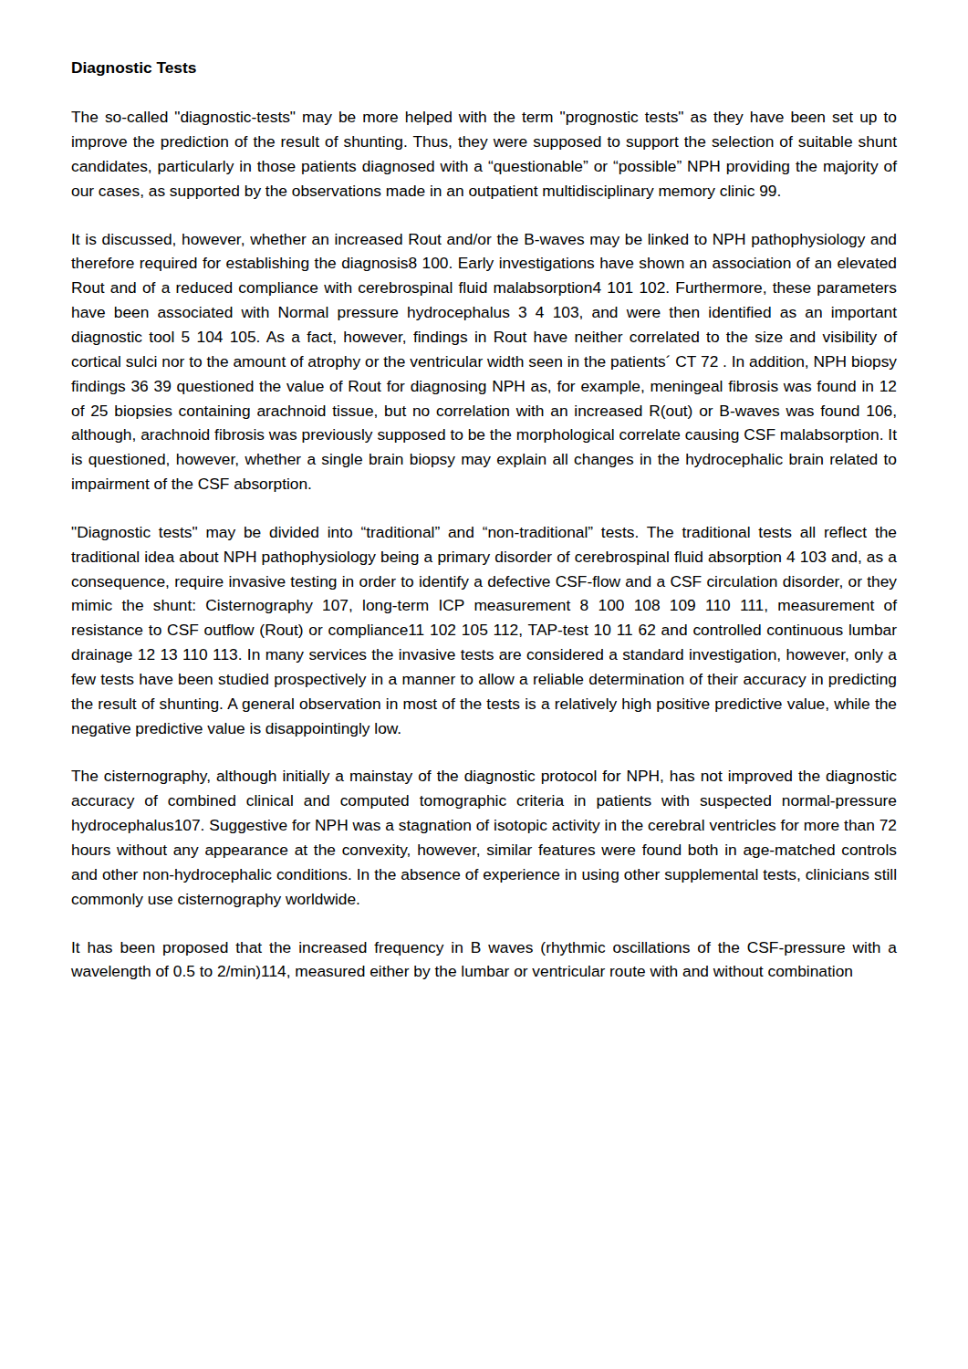Diagnostic Tests
The so-called "diagnostic-tests" may be more helped with the term "prognostic tests" as they have been set up to improve the prediction of the result of shunting. Thus, they were supposed to support the selection of suitable shunt candidates, particularly in those patients diagnosed with a “questionable” or “possible” NPH providing the majority of our cases, as supported by the observations made in an outpatient multidisciplinary memory clinic 99.
It is discussed, however, whether an increased Rout and/or the B-waves may be linked to NPH pathophysiology and therefore required for establishing the diagnosis8 100. Early investigations have shown an association of an elevated Rout and of a reduced compliance with cerebrospinal fluid malabsorption4 101 102. Furthermore, these parameters have been associated with Normal pressure hydrocephalus 3 4 103, and were then identified as an important diagnostic tool 5 104 105. As a fact, however, findings in Rout have neither correlated to the size and visibility of cortical sulci nor to the amount of atrophy or the ventricular width seen in the patients´ CT 72 . In addition, NPH biopsy findings 36 39 questioned the value of Rout for diagnosing NPH as, for example, meningeal fibrosis was found in 12 of 25 biopsies containing arachnoid tissue, but no correlation with an increased R(out) or B-waves was found 106, although, arachnoid fibrosis was previously supposed to be the morphological correlate causing CSF malabsorption. It is questioned, however, whether a single brain biopsy may explain all changes in the hydrocephalic brain related to impairment of the CSF absorption.
"Diagnostic tests" may be divided into “traditional” and “non-traditional” tests. The traditional tests all reflect the traditional idea about NPH pathophysiology being a primary disorder of cerebrospinal fluid absorption 4 103 and, as a consequence, require invasive testing in order to identify a defective CSF-flow and a CSF circulation disorder, or they mimic the shunt: Cisternography 107, long-term ICP measurement 8 100 108 109 110 111, measurement of resistance to CSF outflow (Rout) or compliance11 102 105 112, TAP-test 10 11 62 and controlled continuous lumbar drainage 12 13 110 113. In many services the invasive tests are considered a standard investigation, however, only a few tests have been studied prospectively in a manner to allow a reliable determination of their accuracy in predicting the result of shunting. A general observation in most of the tests is a relatively high positive predictive value, while the negative predictive value is disappointingly low.
The cisternography, although initially a mainstay of the diagnostic protocol for NPH, has not improved the diagnostic accuracy of combined clinical and computed tomographic criteria in patients with suspected normal-pressure hydrocephalus107. Suggestive for NPH was a stagnation of isotopic activity in the cerebral ventricles for more than 72 hours without any appearance at the convexity, however, similar features were found both in age-matched controls and other non-hydrocephalic conditions. In the absence of experience in using other supplemental tests, clinicians still commonly use cisternography worldwide.
It has been proposed that the increased frequency in B waves (rhythmic oscillations of the CSF-pressure with a wavelength of 0.5 to 2/min)114, measured either by the lumbar or ventricular route with and without combination